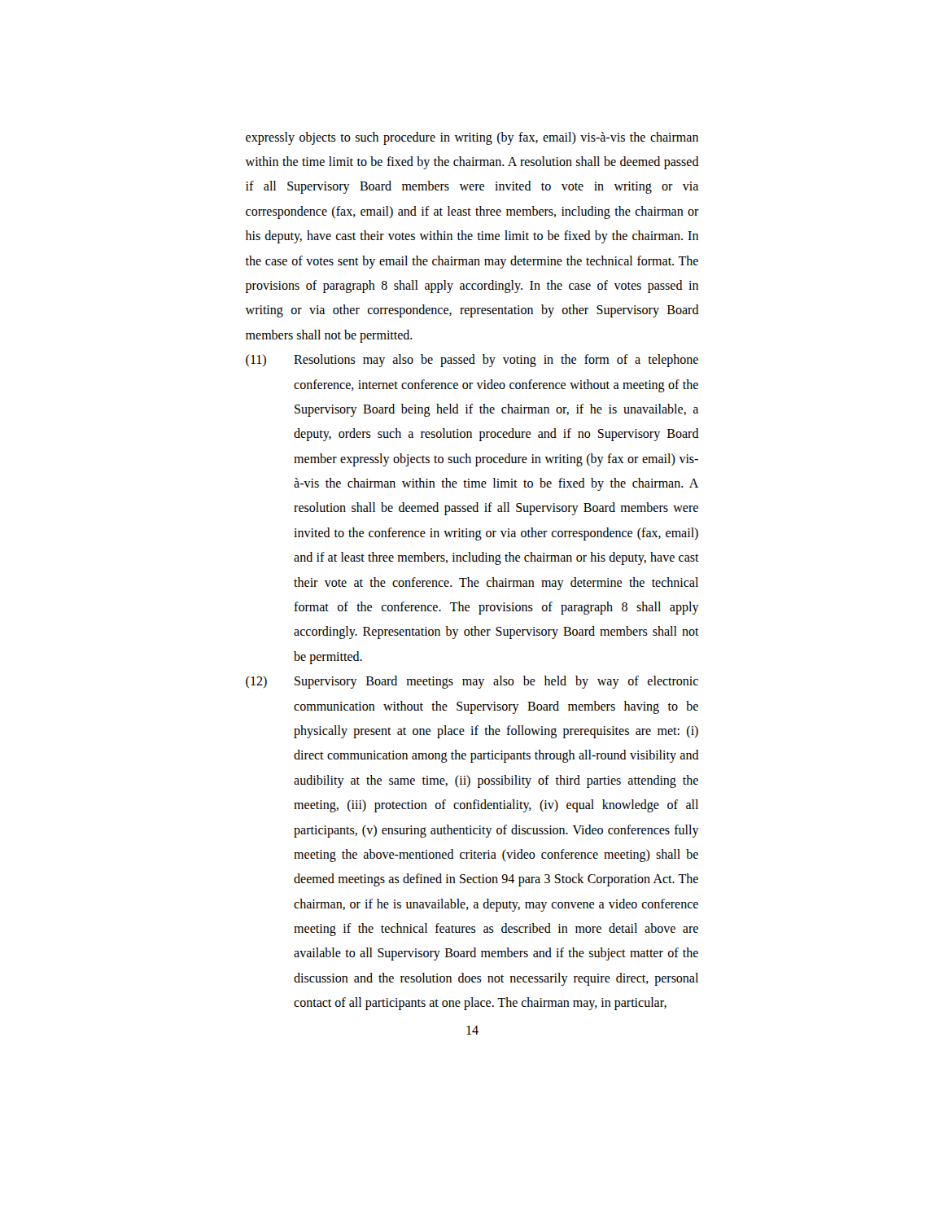expressly objects to such procedure in writing (by fax, email) vis-à-vis the chairman within the time limit to be fixed by the chairman. A resolution shall be deemed passed if all Supervisory Board members were invited to vote in writing or via correspondence (fax, email) and if at least three members, including the chairman or his deputy, have cast their votes within the time limit to be fixed by the chairman. In the case of votes sent by email the chairman may determine the technical format. The provisions of paragraph 8 shall apply accordingly. In the case of votes passed in writing or via other correspondence, representation by other Supervisory Board members shall not be permitted.
(11) Resolutions may also be passed by voting in the form of a telephone conference, internet conference or video conference without a meeting of the Supervisory Board being held if the chairman or, if he is unavailable, a deputy, orders such a resolution procedure and if no Supervisory Board member expressly objects to such procedure in writing (by fax or email) vis-à-vis the chairman within the time limit to be fixed by the chairman. A resolution shall be deemed passed if all Supervisory Board members were invited to the conference in writing or via other correspondence (fax, email) and if at least three members, including the chairman or his deputy, have cast their vote at the conference. The chairman may determine the technical format of the conference. The provisions of paragraph 8 shall apply accordingly. Representation by other Supervisory Board members shall not be permitted.
(12) Supervisory Board meetings may also be held by way of electronic communication without the Supervisory Board members having to be physically present at one place if the following prerequisites are met: (i) direct communication among the participants through all-round visibility and audibility at the same time, (ii) possibility of third parties attending the meeting, (iii) protection of confidentiality, (iv) equal knowledge of all participants, (v) ensuring authenticity of discussion. Video conferences fully meeting the above-mentioned criteria (video conference meeting) shall be deemed meetings as defined in Section 94 para 3 Stock Corporation Act. The chairman, or if he is unavailable, a deputy, may convene a video conference meeting if the technical features as described in more detail above are available to all Supervisory Board members and if the subject matter of the discussion and the resolution does not necessarily require direct, personal contact of all participants at one place. The chairman may, in particular,
14